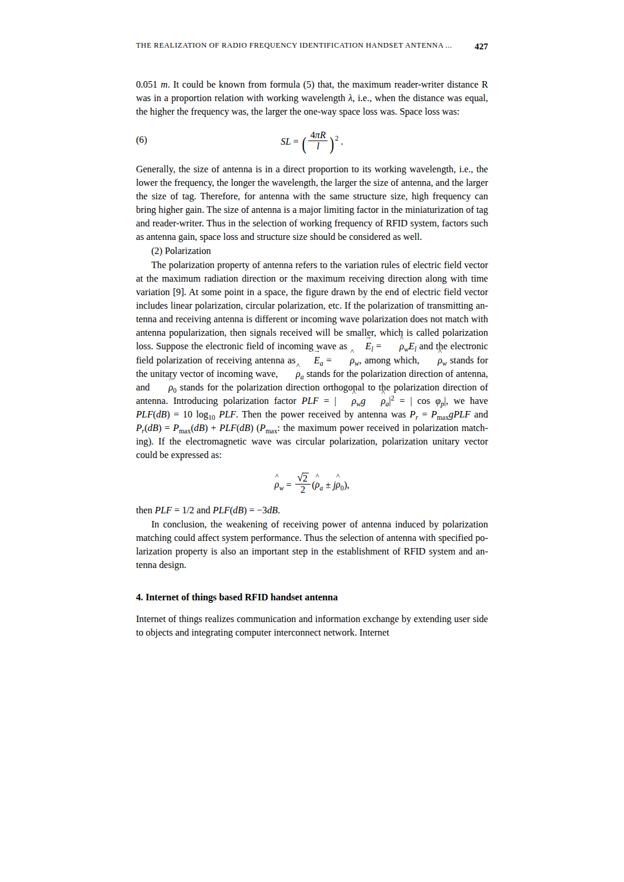THE REALIZATION OF RADIO FREQUENCY IDENTIFICATION HANDSET ANTENNA ... 427
0.051 m. It could be known from formula (5) that, the maximum reader-writer distance R was in a proportion relation with working wavelength λ, i.e., when the distance was equal, the higher the frequency was, the larger the one-way space loss was. Space loss was:
(6) SL = (4 πR l)2 .
Generally, the size of antenna is in a direct proportion to its working wavelength, i.e., the lower the frequency, the longer the wavelength, the larger the size of antenna, and the larger the size of tag. Therefore, for antenna with the same structure size, high frequency can bring higher gain. The size of antenna is a major limiting factor in the miniaturization of tag and reader-writer. Thus in the selection of working frequency of RFID system, factors such as antenna gain, space loss and structure size should be considered as well.
(2) Polarization
The polarization property of antenna refers to the variation rules of electric field vector at the maximum radiation direction or the maximum receiving direction along with time variation [9]. At some point in a space, the figure drawn by the end of electric field vector includes linear polarization, circular polarization, etc. If the polarization of transmitting antenna and receiving antenna is different or incoming wave polarization does not match with antenna popularization, then signals received will be smaller, which is called polarization loss. Suppose the electronic field of incoming wave as →El = ^ρwEl and the electronic field polarization of receiving antenna as →Ea = ^ρw, among which, ^ρw stands for the unitary vector of incoming wave, ^ρa stands for the polarization direction of antenna, and ^ρ0 stands for the polarization direction orthogonal to the polarization direction of antenna. Introducing polarization factor PLF = |^ρwg^ρa|2 = | cos φp|, we have PLF(dB) = 10 log10 PLF. Then the power received by antenna was Pr = PmaxgPLF and Pr(dB) = Pmax(dB) + PLF(dB) (Pmax: the maximum power received in polarization matching). If the electromagnetic wave was circular polarization, polarization unitary vector could be expressed as:
^ρw = 22(^ρa ± j^ρ0),
then PLF = 1/2 and PLF(dB) = −3dB.
In conclusion, the weakening of receiving power of antenna induced by polarization matching could affect system performance. Thus the selection of antenna with specified polarization property is also an important step in the establishment of RFID system and antenna design.
4. Internet of things based RFID handset antenna
Internet of things realizes communication and information exchange by extending user side to objects and integrating computer interconnect network. Internet